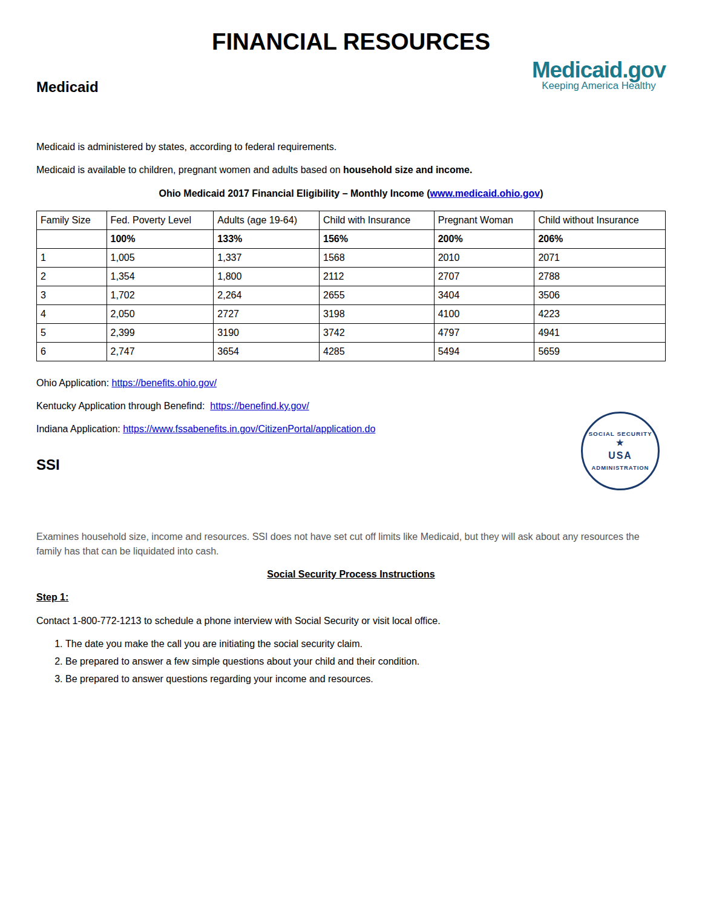FINANCIAL RESOURCES
Medicaid.gov
Keeping America Healthy
Medicaid
Medicaid is administered by states, according to federal requirements.
Medicaid is available to children, pregnant women and adults based on household size and income.
Ohio Medicaid 2017 Financial Eligibility – Monthly Income (www.medicaid.ohio.gov)
| Family Size | Fed. Poverty Level | Adults (age 19-64) | Child with Insurance | Pregnant Woman | Child without Insurance |
| --- | --- | --- | --- | --- | --- |
| | 100% | 133% | 156% | 200% | 206% |
| 1 | 1,005 | 1,337 | 1568 | 2010 | 2071 |
| 2 | 1,354 | 1,800 | 2112 | 2707 | 2788 |
| 3 | 1,702 | 2,264 | 2655 | 3404 | 3506 |
| 4 | 2,050 | 2727 | 3198 | 4100 | 4223 |
| 5 | 2,399 | 3190 | 3742 | 4797 | 4941 |
| 6 | 2,747 | 3654 | 4285 | 5494 | 5659 |
Ohio Application: https://benefits.ohio.gov/
Kentucky Application through Benefind: https://benefind.ky.gov/
Indiana Application: https://www.fssabenefits.in.gov/CitizenPortal/application.do
SOCIAL SECURITY
★
USA
ADMINISTRATION
SSI
Examines household size, income and resources. SSI does not have set cut off limits like Medicaid, but they will ask about any resources the family has that can be liquidated into cash.
Social Security Process Instructions
Step 1:
Contact 1-800-772-1213 to schedule a phone interview with Social Security or visit local office.
The date you make the call you are initiating the social security claim.
Be prepared to answer a few simple questions about your child and their condition.
Be prepared to answer questions regarding your income and resources.